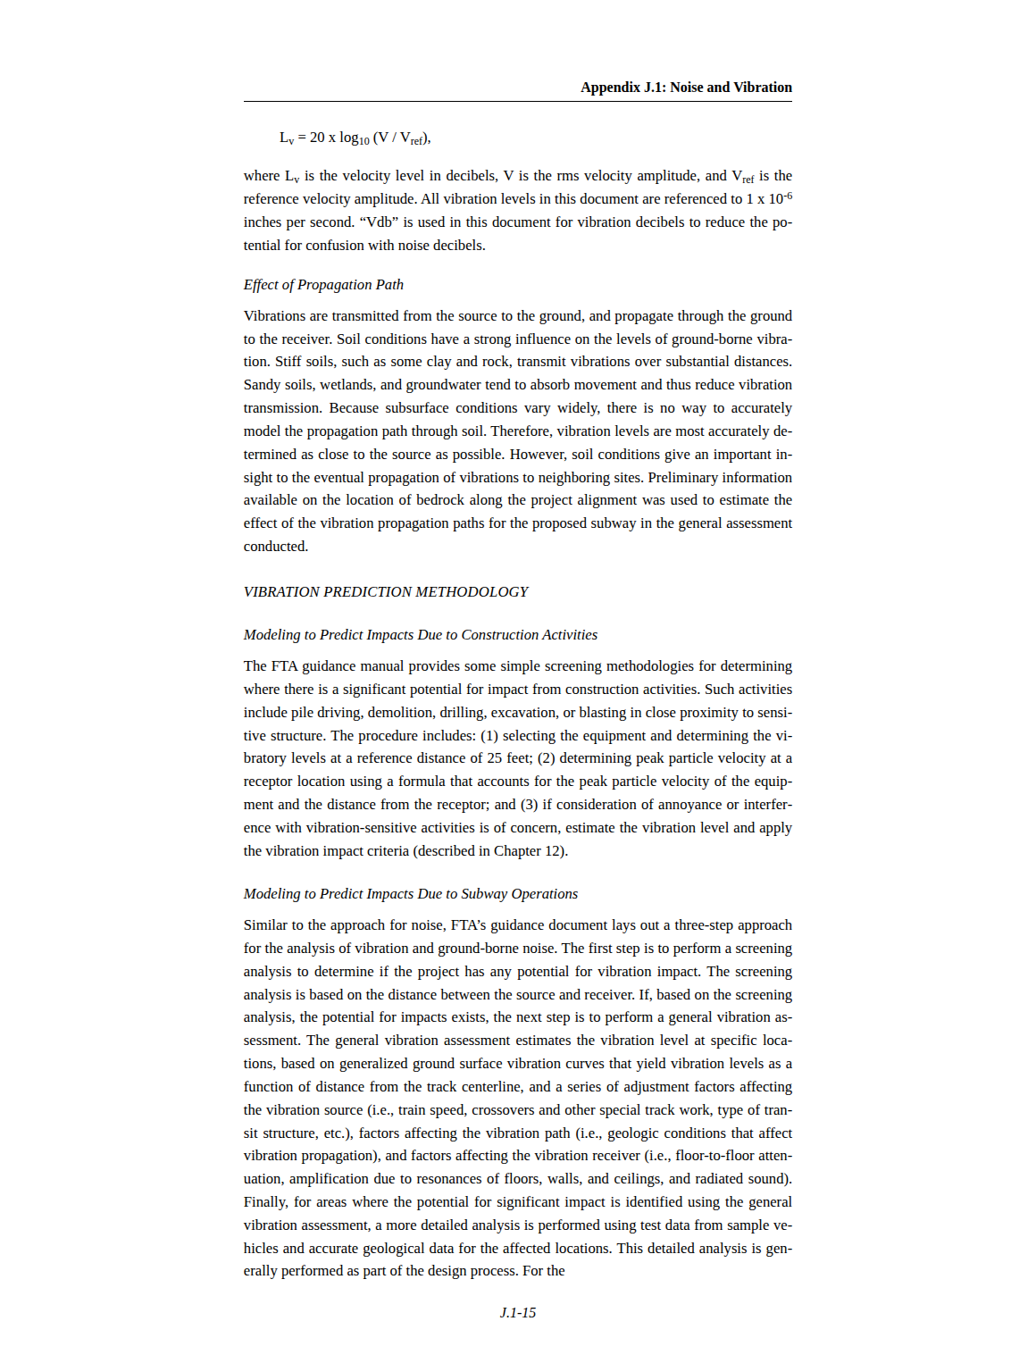Appendix J.1: Noise and Vibration
Lv = 20 x log10 (V / Vref),
where Lv is the velocity level in decibels, V is the rms velocity amplitude, and Vref is the reference velocity amplitude. All vibration levels in this document are referenced to 1 x 10-6 inches per second. “Vdb” is used in this document for vibration decibels to reduce the potential for confusion with noise decibels.
Effect of Propagation Path
Vibrations are transmitted from the source to the ground, and propagate through the ground to the receiver. Soil conditions have a strong influence on the levels of ground-borne vibration. Stiff soils, such as some clay and rock, transmit vibrations over substantial distances. Sandy soils, wetlands, and groundwater tend to absorb movement and thus reduce vibration transmission. Because subsurface conditions vary widely, there is no way to accurately model the propagation path through soil. Therefore, vibration levels are most accurately determined as close to the source as possible. However, soil conditions give an important insight to the eventual propagation of vibrations to neighboring sites. Preliminary information available on the location of bedrock along the project alignment was used to estimate the effect of the vibration propagation paths for the proposed subway in the general assessment conducted.
Vibration Prediction Methodology
Modeling to Predict Impacts Due to Construction Activities
The FTA guidance manual provides some simple screening methodologies for determining where there is a significant potential for impact from construction activities. Such activities include pile driving, demolition, drilling, excavation, or blasting in close proximity to sensitive structure. The procedure includes: (1) selecting the equipment and determining the vibratory levels at a reference distance of 25 feet; (2) determining peak particle velocity at a receptor location using a formula that accounts for the peak particle velocity of the equipment and the distance from the receptor; and (3) if consideration of annoyance or interference with vibration-sensitive activities is of concern, estimate the vibration level and apply the vibration impact criteria (described in Chapter 12).
Modeling to Predict Impacts Due to Subway Operations
Similar to the approach for noise, FTA’s guidance document lays out a three-step approach for the analysis of vibration and ground-borne noise. The first step is to perform a screening analysis to determine if the project has any potential for vibration impact. The screening analysis is based on the distance between the source and receiver. If, based on the screening analysis, the potential for impacts exists, the next step is to perform a general vibration assessment. The general vibration assessment estimates the vibration level at specific locations, based on generalized ground surface vibration curves that yield vibration levels as a function of distance from the track centerline, and a series of adjustment factors affecting the vibration source (i.e., train speed, crossovers and other special track work, type of transit structure, etc.), factors affecting the vibration path (i.e., geologic conditions that affect vibration propagation), and factors affecting the vibration receiver (i.e., floor-to-floor attenuation, amplification due to resonances of floors, walls, and ceilings, and radiated sound). Finally, for areas where the potential for significant impact is identified using the general vibration assessment, a more detailed analysis is performed using test data from sample vehicles and accurate geological data for the affected locations. This detailed analysis is generally performed as part of the design process. For the
J.1-15